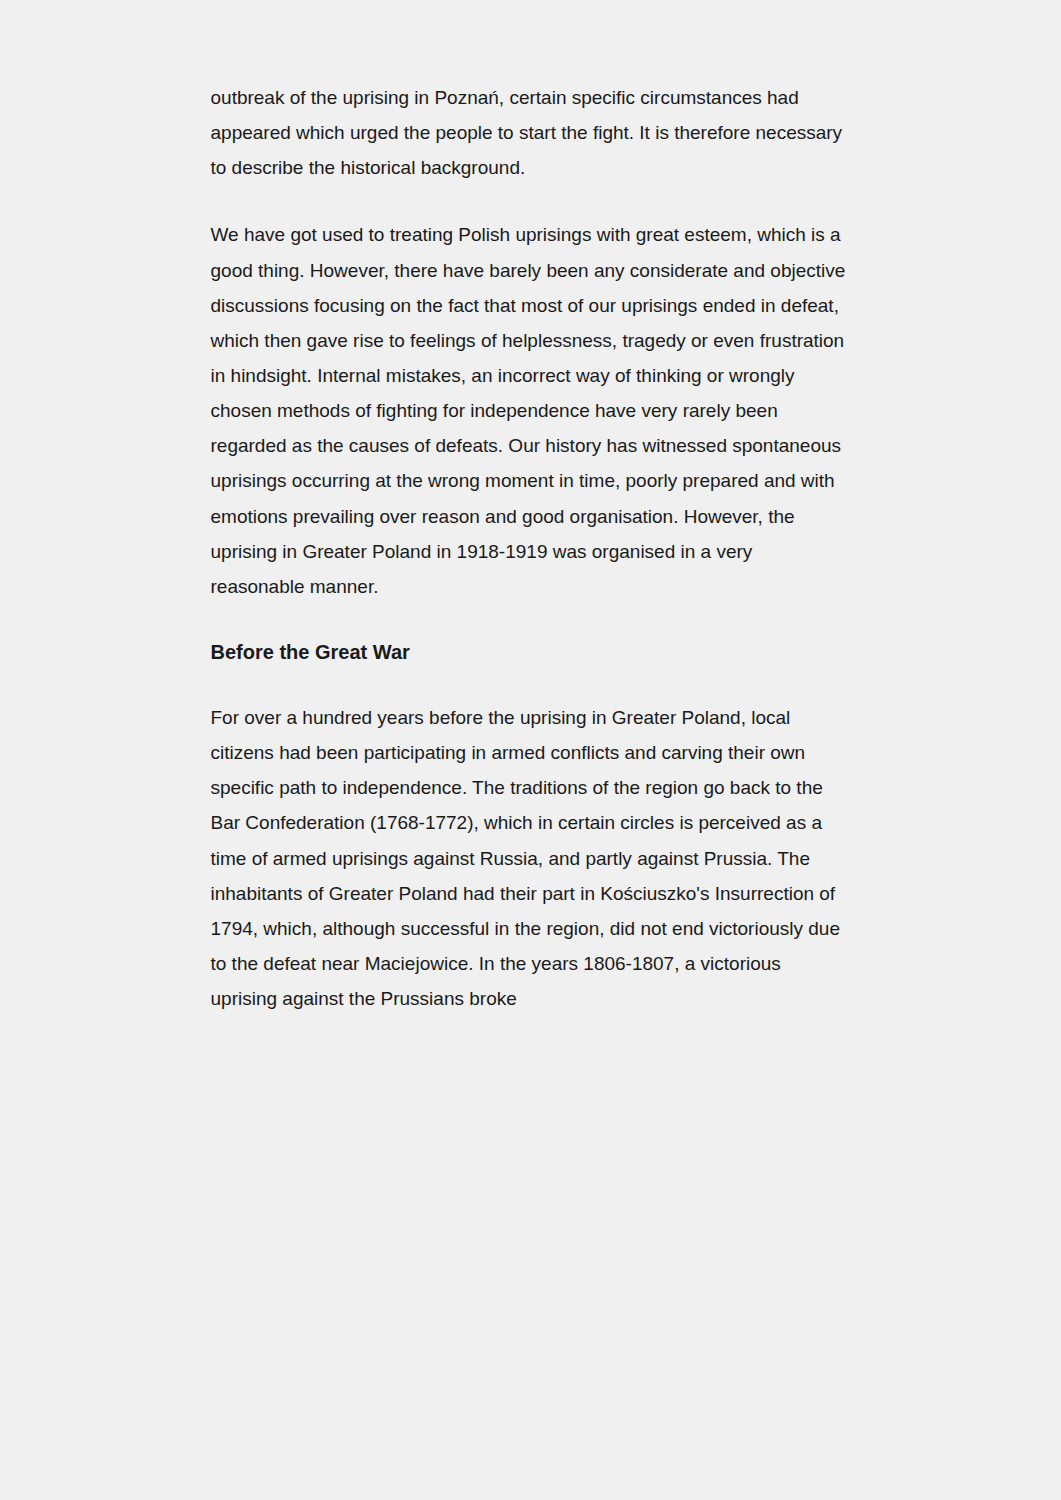outbreak of the uprising in Poznań, certain specific circumstances had appeared which urged the people to start the fight. It is therefore necessary to describe the historical background.
We have got used to treating Polish uprisings with great esteem, which is a good thing. However, there have barely been any considerate and objective discussions focusing on the fact that most of our uprisings ended in defeat, which then gave rise to feelings of helplessness, tragedy or even frustration in hindsight. Internal mistakes, an incorrect way of thinking or wrongly chosen methods of fighting for independence have very rarely been regarded as the causes of defeats. Our history has witnessed spontaneous uprisings occurring at the wrong moment in time, poorly prepared and with emotions prevailing over reason and good organisation. However, the uprising in Greater Poland in 1918-1919 was organised in a very reasonable manner.
Before the Great War
For over a hundred years before the uprising in Greater Poland, local citizens had been participating in armed conflicts and carving their own specific path to independence. The traditions of the region go back to the Bar Confederation (1768-1772), which in certain circles is perceived as a time of armed uprisings against Russia, and partly against Prussia. The inhabitants of Greater Poland had their part in Kościuszko's Insurrection of 1794, which, although successful in the region, did not end victoriously due to the defeat near Maciejowice. In the years 1806-1807, a victorious uprising against the Prussians broke